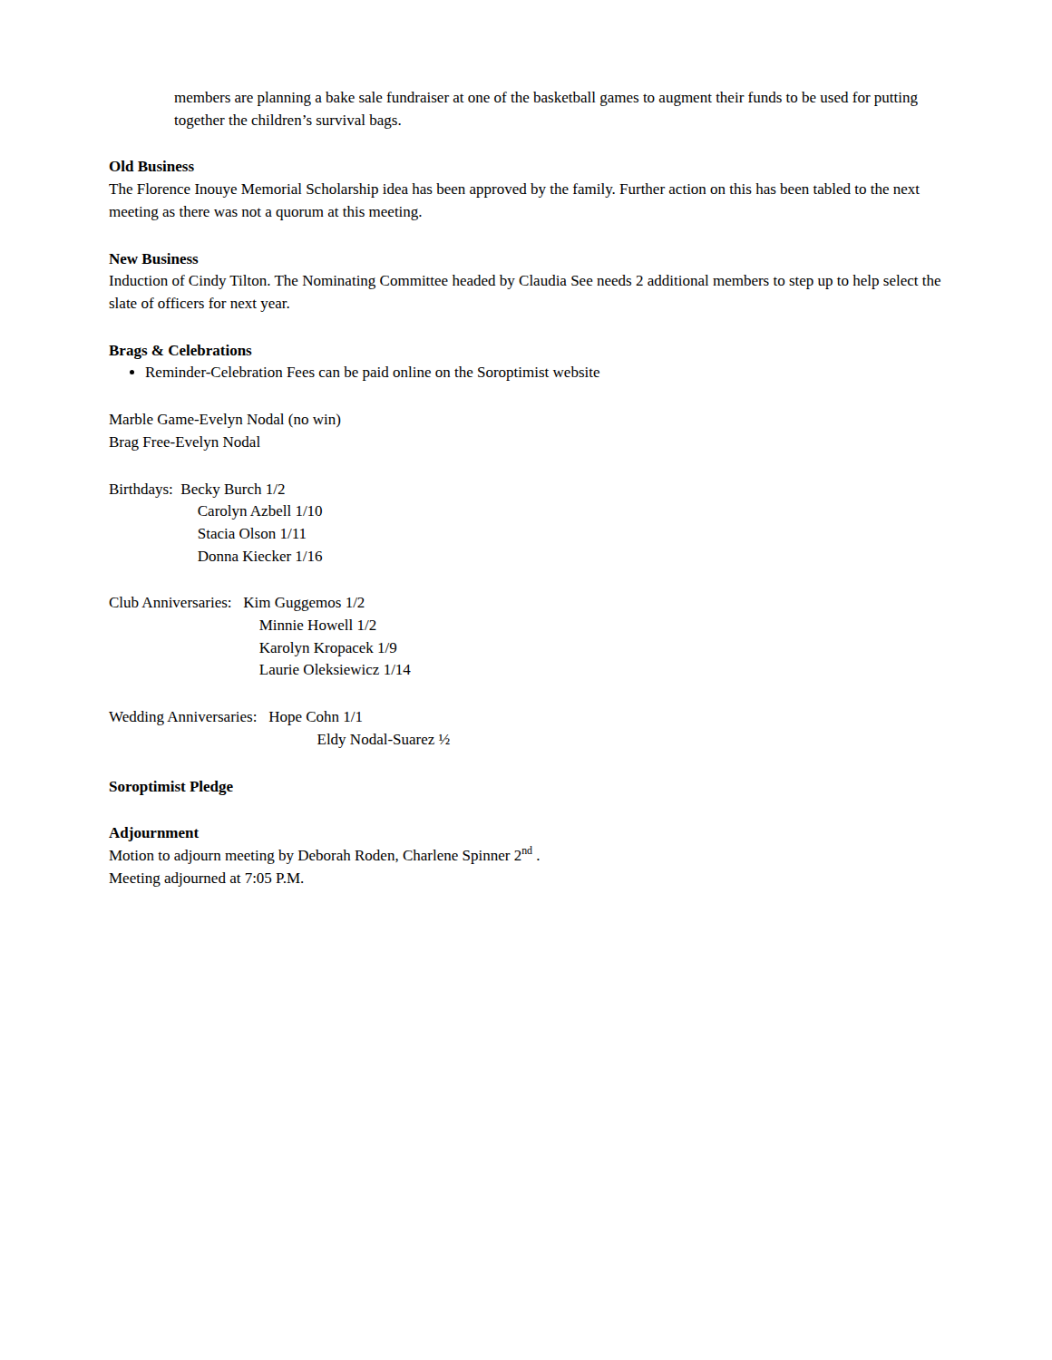members are planning a bake sale fundraiser at one of the basketball games to augment their funds to be used for putting together the children’s survival bags.
Old Business
The Florence Inouye Memorial Scholarship idea has been approved by the family. Further action on this has been tabled to the next meeting as there was not a quorum at this meeting.
New Business
Induction of Cindy Tilton. The Nominating Committee headed by Claudia See needs 2 additional members to step up to help select the slate of officers for next year.
Brags & Celebrations
Reminder-Celebration Fees can be paid online on the Soroptimist website
Marble Game-Evelyn Nodal (no win)
Brag Free-Evelyn Nodal
Birthdays: Becky Burch 1/2 Carolyn Azbell 1/10 Stacia Olson 1/11 Donna Kiecker 1/16
Club Anniversaries: Kim Guggemos 1/2 Minnie Howell 1/2 Karolyn Kropacek 1/9 Laurie Oleksiewicz 1/14
Wedding Anniversaries: Hope Cohn 1/1 Eldy Nodal-Suarez ½
Soroptimist Pledge
Adjournment
Motion to adjourn meeting by Deborah Roden, Charlene Spinner 2nd .
Meeting adjourned at 7:05 P.M.